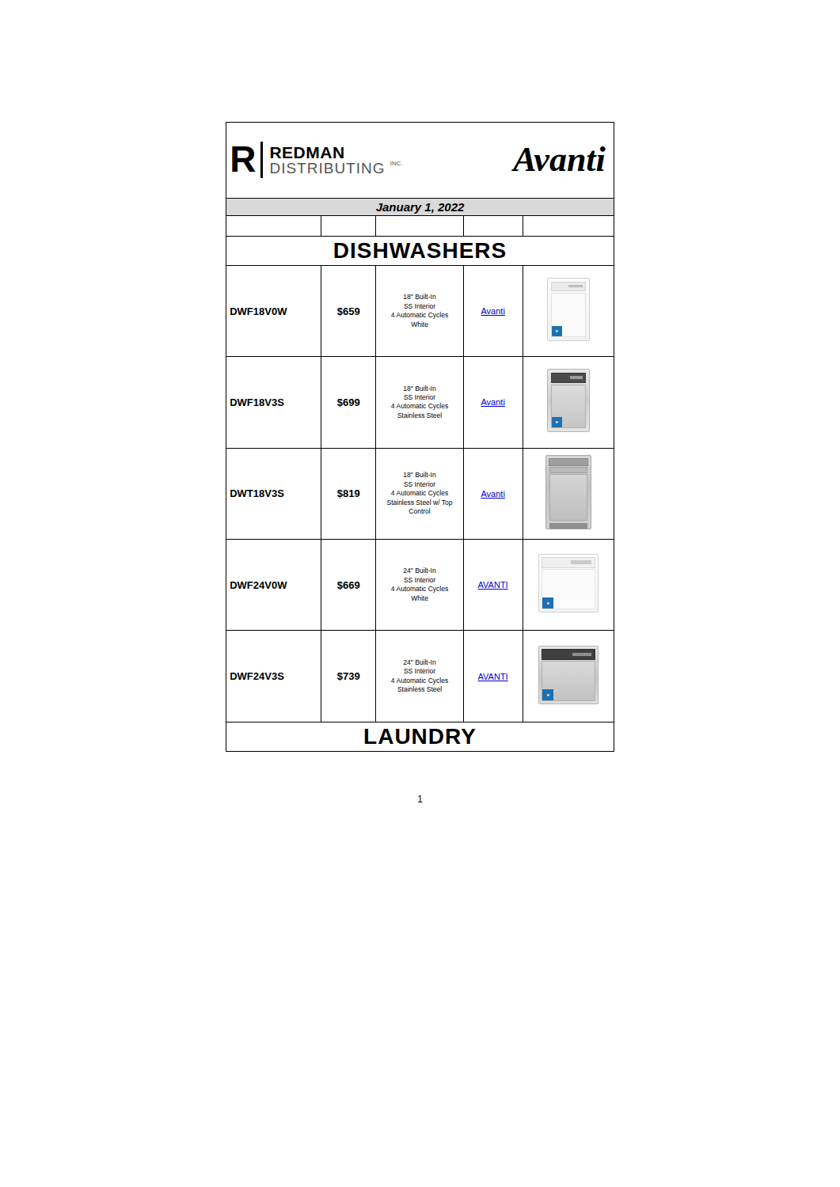| R REDMAN DISTRIBUTING INC. Avanti |
| January 1, 2022 |
| DISHWASHERS |
| DWF18V0W | $659 | 18" Built-In SS Interior 4 Automatic Cycles White | Avanti | ★ |
| DWF18V3S | $699 | 18" Built-In SS Interior 4 Automatic Cycles Stainless Steel | Avanti | ★ |
| DWT18V3S | $819 | 18" Built-In SS Interior 4 Automatic Cycles Stainless Steel w/ Top Control | Avanti | |
| DWF24V0W | $669 | 24" Built-In SS Interior 4 Automatic Cycles White | AVANTI | ★ |
| DWF24V3S | $739 | 24" Built-In SS Interior 4 Automatic Cycles Stainless Steel | AVANTI | ★ |
| LAUNDRY |
1